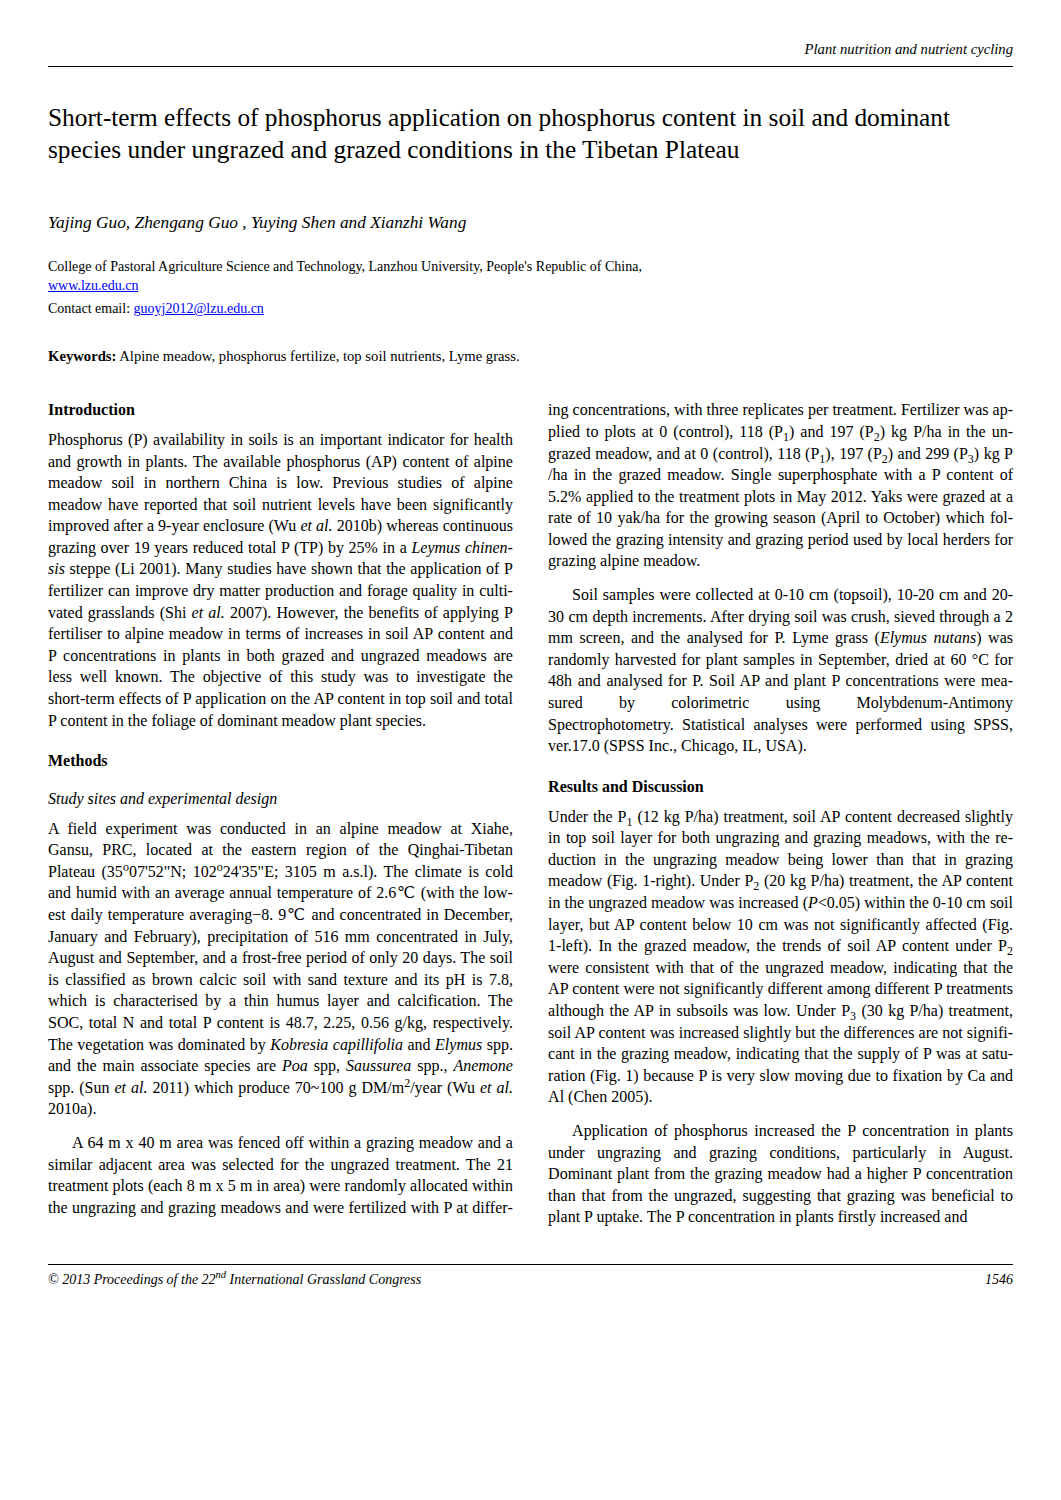Plant nutrition and nutrient cycling
Short-term effects of phosphorus application on phosphorus content in soil and dominant species under ungrazed and grazed conditions in the Tibetan Plateau
Yajing Guo, Zhengang Guo , Yuying Shen and Xianzhi Wang
College of Pastoral Agriculture Science and Technology, Lanzhou University, People's Republic of China,
www.lzu.edu.cn
Contact email: guoyj2012@lzu.edu.cn
Keywords: Alpine meadow, phosphorus fertilize, top soil nutrients, Lyme grass.
Introduction
Phosphorus (P) availability in soils is an important indicator for health and growth in plants. The available phosphorus (AP) content of alpine meadow soil in northern China is low. Previous studies of alpine meadow have reported that soil nutrient levels have been significantly improved after a 9-year enclosure (Wu et al. 2010b) whereas continuous grazing over 19 years reduced total P (TP) by 25% in a Leymus chinensis steppe (Li 2001). Many studies have shown that the application of P fertilizer can improve dry matter production and forage quality in cultivated grasslands (Shi et al. 2007). However, the benefits of applying P fertiliser to alpine meadow in terms of increases in soil AP content and P concentrations in plants in both grazed and ungrazed meadows are less well known. The objective of this study was to investigate the short-term effects of P application on the AP content in top soil and total P content in the foliage of dominant meadow plant species.
Methods
Study sites and experimental design
A field experiment was conducted in an alpine meadow at Xiahe, Gansu, PRC, located at the eastern region of the Qinghai-Tibetan Plateau (35o07'52"N; 102o24'35"E; 3105 m a.s.l). The climate is cold and humid with an average annual temperature of 2.6℃ (with the lowest daily temperature averaging−8. 9℃ and concentrated in December, January and February), precipitation of 516 mm concentrated in July, August and September, and a frost-free period of only 20 days. The soil is classified as brown calcic soil with sand texture and its pH is 7.8, which is characterised by a thin humus layer and calcification. The SOC, total N and total P content is 48.7, 2.25, 0.56 g/kg, respectively. The vegetation was dominated by Kobresia capillifolia and Elymus spp. and the main associate species are Poa spp, Saussurea spp., Anemone spp. (Sun et al. 2011) which produce 70~100 g DM/m2/year (Wu et al. 2010a).
A 64 m x 40 m area was fenced off within a grazing meadow and a similar adjacent area was selected for the ungrazed treatment. The 21 treatment plots (each 8 m x 5 m in area) were randomly allocated within the ungrazing and grazing meadows and were fertilized with P at differing concentrations, with three replicates per treatment. Fertilizer was applied to plots at 0 (control), 118 (P1) and 197 (P2) kg P/ha in the ungrazed meadow, and at 0 (control), 118 (P1), 197 (P2) and 299 (P3) kg P /ha in the grazed meadow. Single superphosphate with a P content of 5.2% applied to the treatment plots in May 2012. Yaks were grazed at a rate of 10 yak/ha for the growing season (April to October) which followed the grazing intensity and grazing period used by local herders for grazing alpine meadow.
Soil samples were collected at 0-10 cm (topsoil), 10-20 cm and 20-30 cm depth increments. After drying soil was crush, sieved through a 2 mm screen, and the analysed for P. Lyme grass (Elymus nutans) was randomly harvested for plant samples in September, dried at 60 °C for 48h and analysed for P. Soil AP and plant P concentrations were measured by colorimetric using Molybdenum-Antimony Spectrophotometry. Statistical analyses were performed using SPSS, ver.17.0 (SPSS Inc., Chicago, IL, USA).
Results and Discussion
Under the P1 (12 kg P/ha) treatment, soil AP content decreased slightly in top soil layer for both ungrazing and grazing meadows, with the reduction in the ungrazing meadow being lower than that in grazing meadow (Fig. 1-right). Under P2 (20 kg P/ha) treatment, the AP content in the ungrazed meadow was increased (P<0.05) within the 0-10 cm soil layer, but AP content below 10 cm was not significantly affected (Fig. 1-left). In the grazed meadow, the trends of soil AP content under P2 were consistent with that of the ungrazed meadow, indicating that the AP content were not significantly different among different P treatments although the AP in subsoils was low. Under P3 (30 kg P/ha) treatment, soil AP content was increased slightly but the differences are not significant in the grazing meadow, indicating that the supply of P was at saturation (Fig. 1) because P is very slow moving due to fixation by Ca and Al (Chen 2005).
Application of phosphorus increased the P concentration in plants under ungrazing and grazing conditions, particularly in August. Dominant plant from the grazing meadow had a higher P concentration than that from the ungrazed, suggesting that grazing was beneficial to plant P uptake. The P concentration in plants firstly increased and
© 2013 Proceedings of the 22nd International Grassland Congress 1546